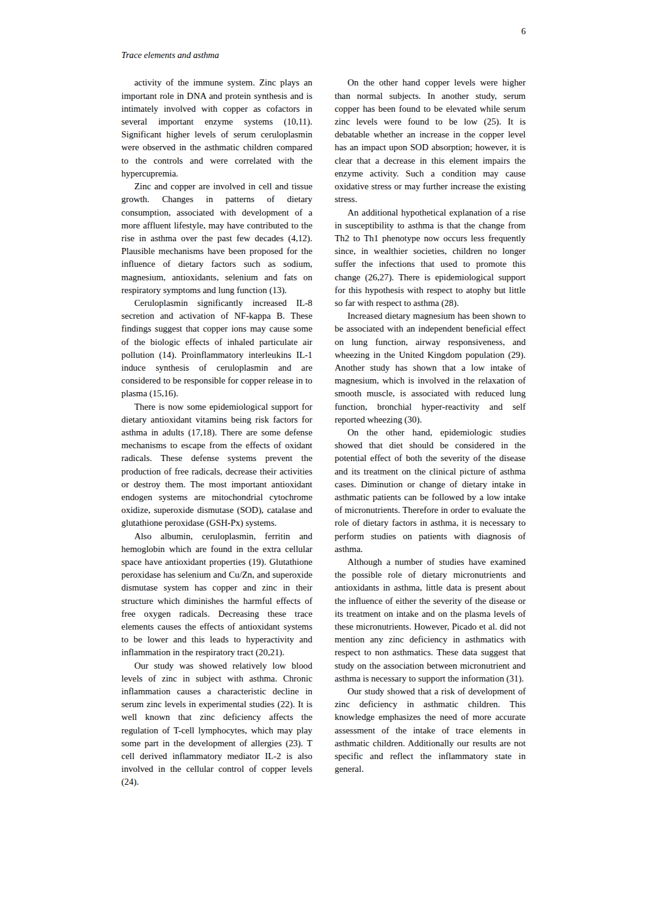6
Trace elements and asthma
activity of the immune system. Zinc plays an important role in DNA and protein synthesis and is intimately involved with copper as cofactors in several important enzyme systems (10,11). Significant higher levels of serum ceruloplasmin were observed in the asthmatic children compared to the controls and were correlated with the hypercupremia.
Zinc and copper are involved in cell and tissue growth. Changes in patterns of dietary consumption, associated with development of a more affluent lifestyle, may have contributed to the rise in asthma over the past few decades (4,12). Plausible mechanisms have been proposed for the influence of dietary factors such as sodium, magnesium, antioxidants, selenium and fats on respiratory symptoms and lung function (13).
Ceruloplasmin significantly increased IL-8 secretion and activation of NF-kappa B. These findings suggest that copper ions may cause some of the biologic effects of inhaled particulate air pollution (14). Proinflammatory interleukins IL-1 induce synthesis of ceruloplasmin and are considered to be responsible for copper release in to plasma (15,16).
There is now some epidemiological support for dietary antioxidant vitamins being risk factors for asthma in adults (17,18). There are some defense mechanisms to escape from the effects of oxidant radicals. These defense systems prevent the production of free radicals, decrease their activities or destroy them. The most important antioxidant endogen systems are mitochondrial cytochrome oxidize, superoxide dismutase (SOD), catalase and glutathione peroxidase (GSH-Px) systems.
Also albumin, ceruloplasmin, ferritin and hemoglobin which are found in the extra cellular space have antioxidant properties (19). Glutathione peroxidase has selenium and Cu/Zn, and superoxide dismutase system has copper and zinc in their structure which diminishes the harmful effects of free oxygen radicals. Decreasing these trace elements causes the effects of antioxidant systems to be lower and this leads to hyperactivity and inflammation in the respiratory tract (20,21).
Our study was showed relatively low blood levels of zinc in subject with asthma. Chronic inflammation causes a characteristic decline in serum zinc levels in experimental studies (22). It is well known that zinc deficiency affects the regulation of T-cell lymphocytes, which may play some part in the development of allergies (23). T cell derived inflammatory mediator IL-2 is also involved in the cellular control of copper levels (24).
On the other hand copper levels were higher than normal subjects. In another study, serum copper has been found to be elevated while serum zinc levels were found to be low (25). It is debatable whether an increase in the copper level has an impact upon SOD absorption; however, it is clear that a decrease in this element impairs the enzyme activity. Such a condition may cause oxidative stress or may further increase the existing stress.
An additional hypothetical explanation of a rise in susceptibility to asthma is that the change from Th2 to Th1 phenotype now occurs less frequently since, in wealthier societies, children no longer suffer the infections that used to promote this change (26,27). There is epidemiological support for this hypothesis with respect to atophy but little so far with respect to asthma (28).
Increased dietary magnesium has been shown to be associated with an independent beneficial effect on lung function, airway responsiveness, and wheezing in the United Kingdom population (29). Another study has shown that a low intake of magnesium, which is involved in the relaxation of smooth muscle, is associated with reduced lung function, bronchial hyper-reactivity and self reported wheezing (30).
On the other hand, epidemiologic studies showed that diet should be considered in the potential effect of both the severity of the disease and its treatment on the clinical picture of asthma cases. Diminution or change of dietary intake in asthmatic patients can be followed by a low intake of micronutrients. Therefore in order to evaluate the role of dietary factors in asthma, it is necessary to perform studies on patients with diagnosis of asthma.
Although a number of studies have examined the possible role of dietary micronutrients and antioxidants in asthma, little data is present about the influence of either the severity of the disease or its treatment on intake and on the plasma levels of these micronutrients. However, Picado et al. did not mention any zinc deficiency in asthmatics with respect to non asthmatics. These data suggest that study on the association between micronutrient and asthma is necessary to support the information (31).
Our study showed that a risk of development of zinc deficiency in asthmatic children. This knowledge emphasizes the need of more accurate assessment of the intake of trace elements in asthmatic children. Additionally our results are not specific and reflect the inflammatory state in general.